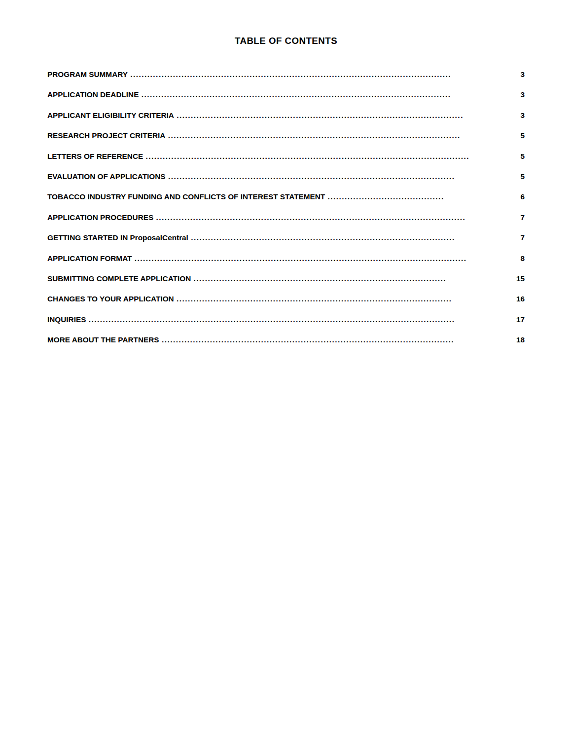TABLE OF CONTENTS
PROGRAM SUMMARY ................................................................................................................. 3
APPLICATION DEADLINE ............................................................................................................. 3
APPLICANT ELIGIBILITY CRITERIA ..................................................................................................... 3
RESEARCH PROJECT CRITERIA ....................................................................................................... 5
LETTERS OF REFERENCE .................................................................................................................. 5
EVALUATION OF APPLICATIONS ..................................................................................................... 5
TOBACCO INDUSTRY FUNDING AND CONFLICTS OF INTEREST STATEMENT ......................................... 6
APPLICATION PROCEDURES ............................................................................................................. 7
GETTING STARTED IN ProposalCentral ............................................................................................. 7
APPLICATION FORMAT ..................................................................................................................... 8
SUBMITTING COMPLETE APPLICATION ......................................................................................... 15
CHANGES TO YOUR APPLICATION ................................................................................................. 16
INQUIRIES ................................................................................................................................. 17
MORE ABOUT THE PARTNERS ....................................................................................................... 18